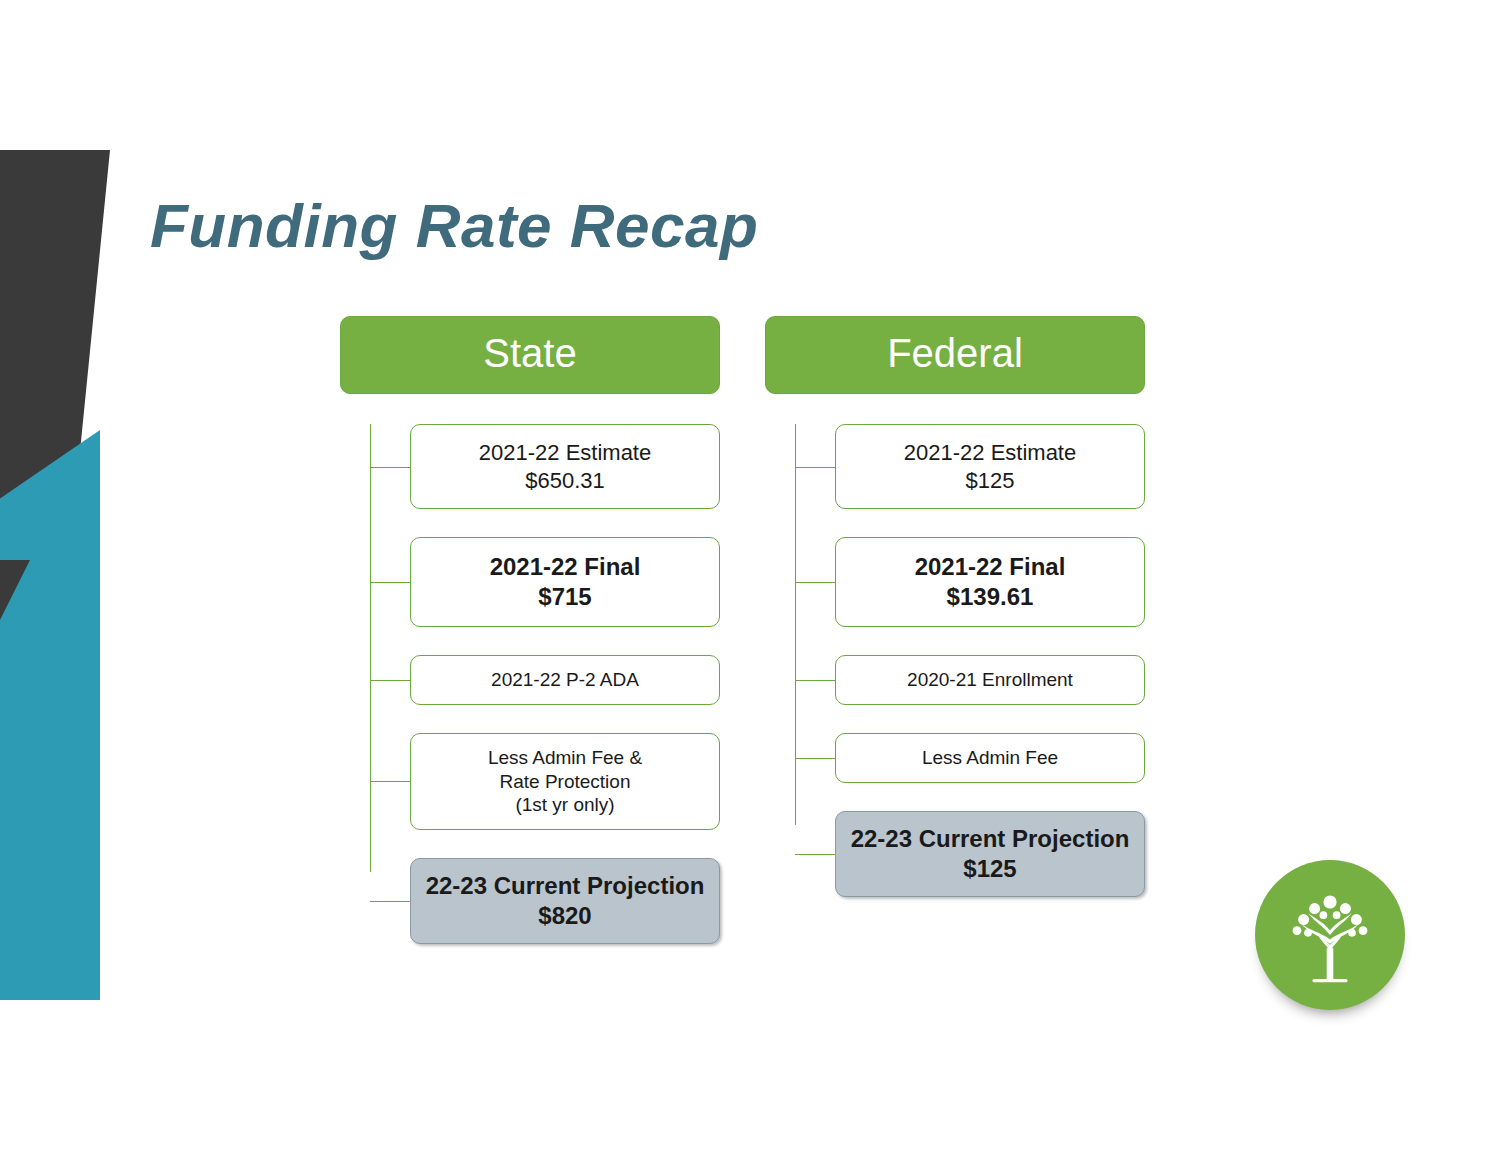Funding Rate Recap
State
2021-22 Estimate
$650.31
2021-22 Final
$715
2021-22 P-2 ADA
Less Admin Fee &
Rate Protection
(1st yr only)
22-23 Current Projection
$820
Federal
2021-22 Estimate
$125
2021-22 Final
$139.61
2020-21 Enrollment
Less Admin Fee
22-23 Current Projection
$125